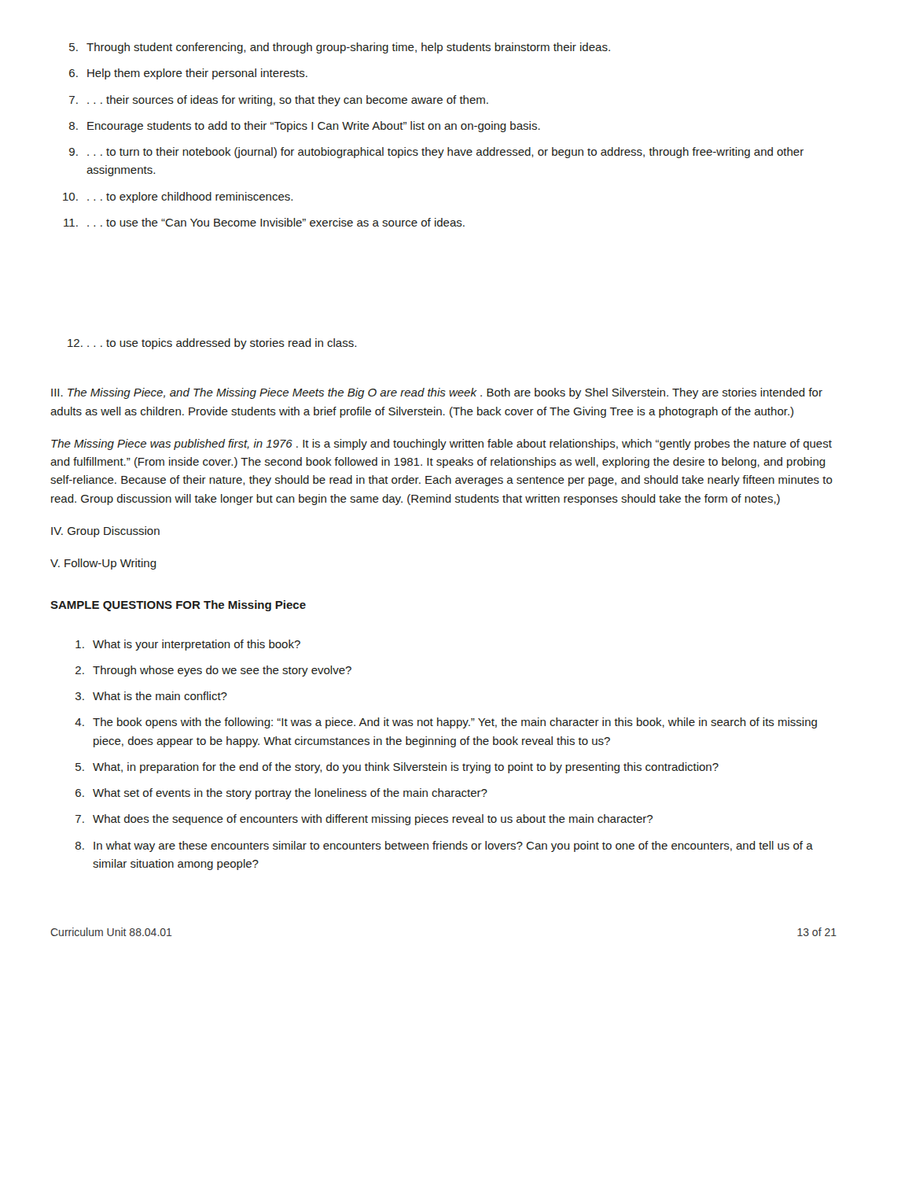Through student conferencing, and through group-sharing time, help students brainstorm their ideas.
Help them explore their personal interests.
. . . their sources of ideas for writing, so that they can become aware of them.
Encourage students to add to their “Topics I Can Write About” list on an on-going basis.
. . . to turn to their notebook (journal) for autobiographical topics they have addressed, or begun to address, through free-writing and other assignments.
. . . to explore childhood reminiscences.
. . . to use the “Can You Become Invisible” exercise as a source of ideas.
. . . to use topics addressed by stories read in class.
III. The Missing Piece, and The Missing Piece Meets the Big O are read this week . Both are books by Shel Silverstein. They are stories intended for adults as well as children. Provide students with a brief profile of Silverstein. (The back cover of The Giving Tree is a photograph of the author.)
The Missing Piece was published first, in 1976 . It is a simply and touchingly written fable about relationships, which “gently probes the nature of quest and fulfillment.” (From inside cover.) The second book followed in 1981. It speaks of relationships as well, exploring the desire to belong, and probing self-reliance. Because of their nature, they should be read in that order. Each averages a sentence per page, and should take nearly fifteen minutes to read. Group discussion will take longer but can begin the same day. (Remind students that written responses should take the form of notes,)
IV. Group Discussion
V. Follow-Up Writing
SAMPLE QUESTIONS FOR The Missing Piece
What is your interpretation of this book?
Through whose eyes do we see the story evolve?
What is the main conflict?
The book opens with the following: “It was a piece. And it was not happy.” Yet, the main character in this book, while in search of its missing piece, does appear to be happy. What circumstances in the beginning of the book reveal this to us?
What, in preparation for the end of the story, do you think Silverstein is trying to point to by presenting this contradiction?
What set of events in the story portray the loneliness of the main character?
What does the sequence of encounters with different missing pieces reveal to us about the main character?
In what way are these encounters similar to encounters between friends or lovers? Can you point to one of the encounters, and tell us of a similar situation among people?
Curriculum Unit 88.04.01 13 of 21